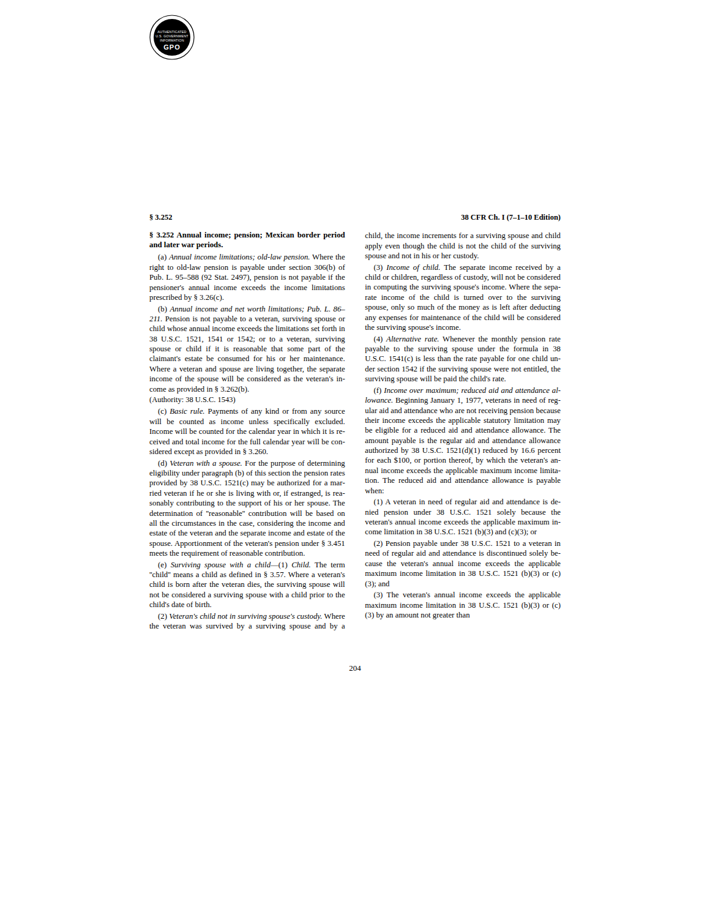AUTHENTICATED U.S. GOVERNMENT INFORMATION GPO
§ 3.252 38 CFR Ch. I (7–1–10 Edition)
§ 3.252 Annual income; pension; Mexican border period and later war periods.
(a) Annual income limitations; old-law pension. Where the right to old-law pension is payable under section 306(b) of Pub. L. 95–588 (92 Stat. 2497), pension is not payable if the pensioner's annual income exceeds the income limitations prescribed by § 3.26(c).
(b) Annual income and net worth limitations; Pub. L. 86–211. Pension is not payable to a veteran, surviving spouse or child whose annual income exceeds the limitations set forth in 38 U.S.C. 1521, 1541 or 1542; or to a veteran, surviving spouse or child if it is reasonable that some part of the claimant's estate be consumed for his or her maintenance. Where a veteran and spouse are living together, the separate income of the spouse will be considered as the veteran's income as provided in § 3.262(b).
(Authority: 38 U.S.C. 1543)
(c) Basic rule. Payments of any kind or from any source will be counted as income unless specifically excluded. Income will be counted for the calendar year in which it is received and total income for the full calendar year will be considered except as provided in § 3.260.
(d) Veteran with a spouse. For the purpose of determining eligibility under paragraph (b) of this section the pension rates provided by 38 U.S.C. 1521(c) may be authorized for a married veteran if he or she is living with or, if estranged, is reasonably contributing to the support of his or her spouse. The determination of ''reasonable'' contribution will be based on all the circumstances in the case, considering the income and estate of the veteran and the separate income and estate of the spouse. Apportionment of the veteran's pension under § 3.451 meets the requirement of reasonable contribution.
(e) Surviving spouse with a child—(1) Child. The term ''child'' means a child as defined in § 3.57. Where a veteran's child is born after the veteran dies, the surviving spouse will not be considered a surviving spouse with a child prior to the child's date of birth.
(2) Veteran's child not in surviving spouse's custody. Where the veteran was survived by a surviving spouse and by a child, the income increments for a surviving spouse and child apply even though the child is not the child of the surviving spouse and not in his or her custody.
(3) Income of child. The separate income received by a child or children, regardless of custody, will not be considered in computing the surviving spouse's income. Where the separate income of the child is turned over to the surviving spouse, only so much of the money as is left after deducting any expenses for maintenance of the child will be considered the surviving spouse's income.
(4) Alternative rate. Whenever the monthly pension rate payable to the surviving spouse under the formula in 38 U.S.C. 1541(c) is less than the rate payable for one child under section 1542 if the surviving spouse were not entitled, the surviving spouse will be paid the child's rate.
(f) Income over maximum; reduced aid and attendance allowance. Beginning January 1, 1977, veterans in need of regular aid and attendance who are not receiving pension because their income exceeds the applicable statutory limitation may be eligible for a reduced aid and attendance allowance. The amount payable is the regular aid and attendance allowance authorized by 38 U.S.C. 1521(d)(1) reduced by 16.6 percent for each $100, or portion thereof, by which the veteran's annual income exceeds the applicable maximum income limitation. The reduced aid and attendance allowance is payable when:
(1) A veteran in need of regular aid and attendance is denied pension under 38 U.S.C. 1521 solely because the veteran's annual income exceeds the applicable maximum income limitation in 38 U.S.C. 1521 (b)(3) and (c)(3); or
(2) Pension payable under 38 U.S.C. 1521 to a veteran in need of regular aid and attendance is discontinued solely because the veteran's annual income exceeds the applicable maximum income limitation in 38 U.S.C. 1521 (b)(3) or (c)(3); and
(3) The veteran's annual income exceeds the applicable maximum income limitation in 38 U.S.C. 1521 (b)(3) or (c)(3) by an amount not greater than
204